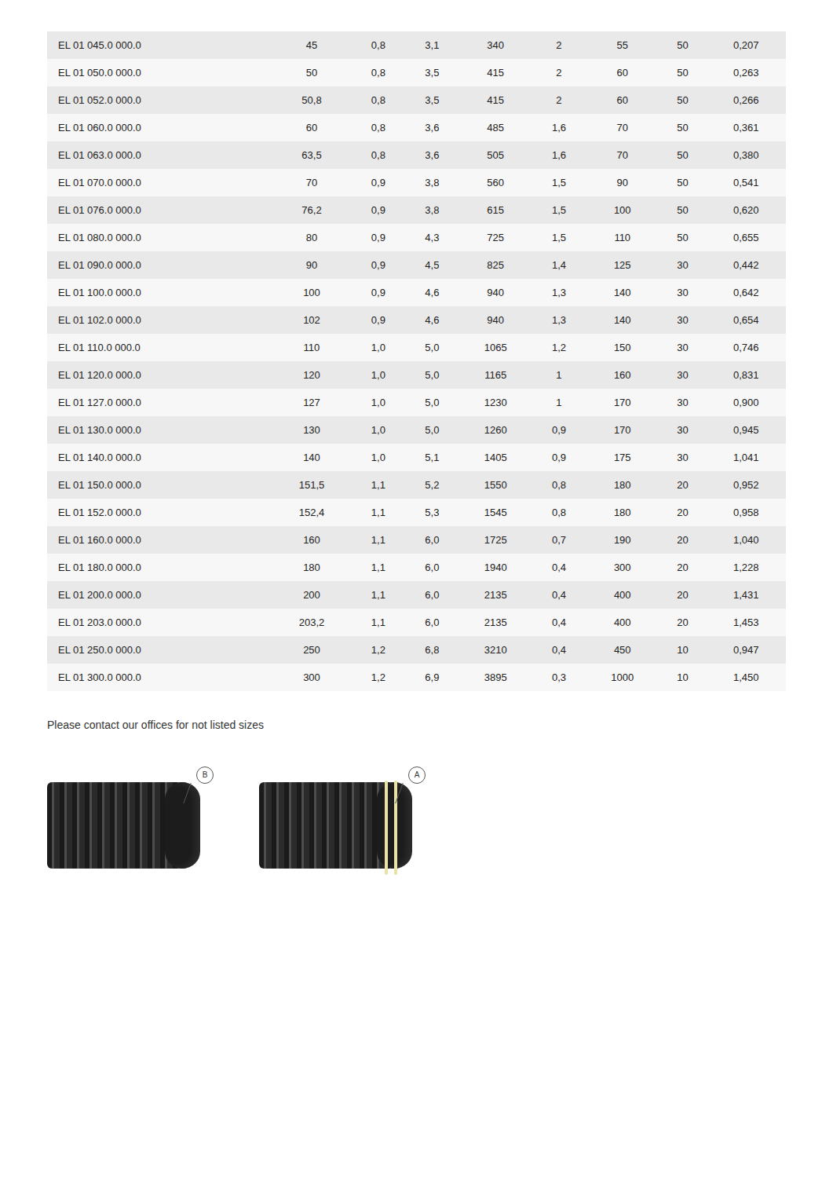| EL 01 045.0 000.0 | 45 | 0,8 | 3,1 | 340 | 2 | 55 | 50 | 0,207 |
| EL 01 050.0 000.0 | 50 | 0,8 | 3,5 | 415 | 2 | 60 | 50 | 0,263 |
| EL 01 052.0 000.0 | 50,8 | 0,8 | 3,5 | 415 | 2 | 60 | 50 | 0,266 |
| EL 01 060.0 000.0 | 60 | 0,8 | 3,6 | 485 | 1,6 | 70 | 50 | 0,361 |
| EL 01 063.0 000.0 | 63,5 | 0,8 | 3,6 | 505 | 1,6 | 70 | 50 | 0,380 |
| EL 01 070.0 000.0 | 70 | 0,9 | 3,8 | 560 | 1,5 | 90 | 50 | 0,541 |
| EL 01 076.0 000.0 | 76,2 | 0,9 | 3,8 | 615 | 1,5 | 100 | 50 | 0,620 |
| EL 01 080.0 000.0 | 80 | 0,9 | 4,3 | 725 | 1,5 | 110 | 50 | 0,655 |
| EL 01 090.0 000.0 | 90 | 0,9 | 4,5 | 825 | 1,4 | 125 | 30 | 0,442 |
| EL 01 100.0 000.0 | 100 | 0,9 | 4,6 | 940 | 1,3 | 140 | 30 | 0,642 |
| EL 01 102.0 000.0 | 102 | 0,9 | 4,6 | 940 | 1,3 | 140 | 30 | 0,654 |
| EL 01 110.0 000.0 | 110 | 1,0 | 5,0 | 1065 | 1,2 | 150 | 30 | 0,746 |
| EL 01 120.0 000.0 | 120 | 1,0 | 5,0 | 1165 | 1 | 160 | 30 | 0,831 |
| EL 01 127.0 000.0 | 127 | 1,0 | 5,0 | 1230 | 1 | 170 | 30 | 0,900 |
| EL 01 130.0 000.0 | 130 | 1,0 | 5,0 | 1260 | 0,9 | 170 | 30 | 0,945 |
| EL 01 140.0 000.0 | 140 | 1,0 | 5,1 | 1405 | 0,9 | 175 | 30 | 1,041 |
| EL 01 150.0 000.0 | 151,5 | 1,1 | 5,2 | 1550 | 0,8 | 180 | 20 | 0,952 |
| EL 01 152.0 000.0 | 152,4 | 1,1 | 5,3 | 1545 | 0,8 | 180 | 20 | 0,958 |
| EL 01 160.0 000.0 | 160 | 1,1 | 6,0 | 1725 | 0,7 | 190 | 20 | 1,040 |
| EL 01 180.0 000.0 | 180 | 1,1 | 6,0 | 1940 | 0,4 | 300 | 20 | 1,228 |
| EL 01 200.0 000.0 | 200 | 1,1 | 6,0 | 2135 | 0,4 | 400 | 20 | 1,431 |
| EL 01 203.0 000.0 | 203,2 | 1,1 | 6,0 | 2135 | 0,4 | 400 | 20 | 1,453 |
| EL 01 250.0 000.0 | 250 | 1,2 | 6,8 | 3210 | 0,4 | 450 | 10 | 0,947 |
| EL 01 300.0 000.0 | 300 | 1,2 | 6,9 | 3895 | 0,3 | 1000 | 10 | 1,450 |
Please contact our offices for not listed sizes
B
A